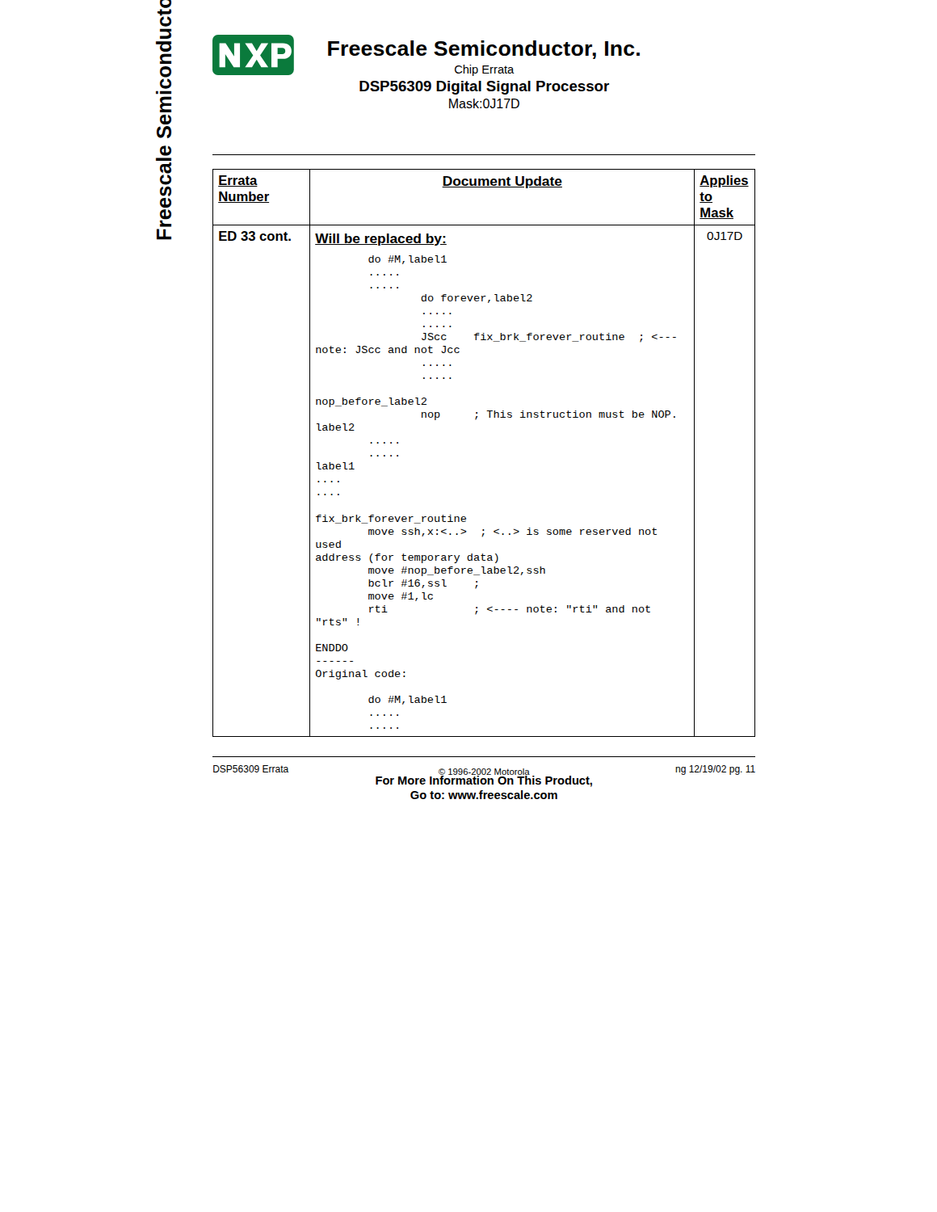Freescale Semiconductor, Inc.
Freescale Semiconductor, Inc.
Chip Errata
DSP56309 Digital Signal Processor
Mask:0J17D
| Errata Number | Document Update | Applies to Mask |
| --- | --- | --- |
| ED 33 cont. | Will be replaced by: do #M,label1 ..... ..... do forever,label2 ..... ..... JScc fix_brk_forever_routine ; <--- note: JScc and not Jcc ..... ..... nop_before_label2 nop ; This instruction must be NOP. label2 ..... ..... label1 .... .... fix_brk_forever_routine move ssh,x:<..> ; <..> is some reserved not used address (for temporary data) move #nop_before_label2,ssh bclr #16,ssl ; move #1,lc rti ; <---- note: "rti" and not "rts" ! ENDDO ------ Original code: do #M,label1 ..... ..... | 0J17D |
DSP56309 Errata
© 1996-2002 Motorola
For More Information On This Product,
Go to: www.freescale.com
ng 12/19/02 pg. 11